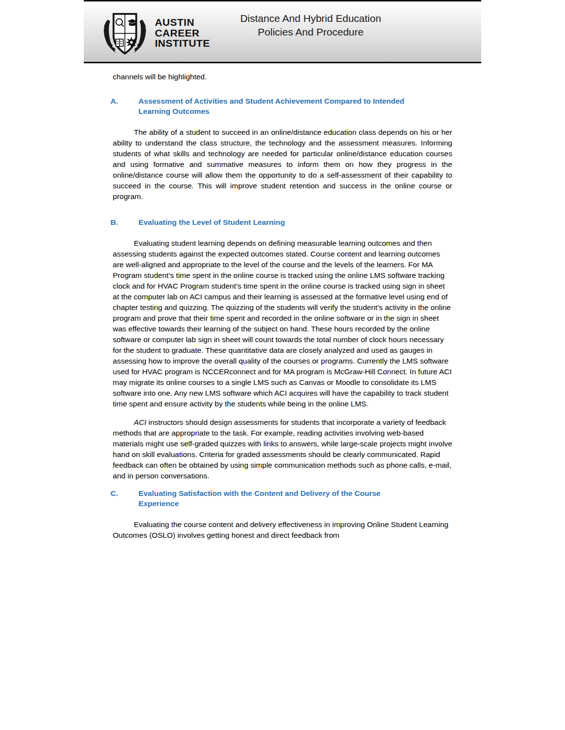AUSTIN CAREER INSTITUTE
Distance And Hybrid Education
Policies And Procedure
channels will be highlighted.
A. Assessment of Activities and Student Achievement Compared to Intended
Learning Outcomes
The ability of a student to succeed in an online/distance education class depends on his or her ability to understand the class structure, the technology and the assessment measures. Informing students of what skills and technology are needed for particular online/distance education courses and using formative and summative measures to inform them on how they progress in the online/distance course will allow them the opportunity to do a self-assessment of their capability to succeed in the course. This will improve student retention and success in the online course or program.
B. Evaluating the Level of Student Learning
Evaluating student learning depends on defining measurable learning outcomes and then assessing students against the expected outcomes stated. Course content and learning outcomes are well-aligned and appropriate to the level of the course and the levels of the learners. For MA Program student’s time spent in the online course is tracked using the online LMS software tracking clock and for HVAC Program student’s time spent in the online course is tracked using sign in sheet at the computer lab on ACI campus and their learning is assessed at the formative level using end of chapter testing and quizzing. The quizzing of the students will verify the student’s activity in the online program and prove that their time spent and recorded in the online software or in the sign in sheet was effective towards their learning of the subject on hand. These hours recorded by the online software or computer lab sign in sheet will count towards the total number of clock hours necessary for the student to graduate. These quantitative data are closely analyzed and used as gauges in assessing how to improve the overall quality of the courses or programs. Currently the LMS software used for HVAC program is NCCERconnect and for MA program is McGraw-Hill Connect. In future ACI may migrate its online courses to a single LMS such as Canvas or Moodle to consolidate its LMS software into one. Any new LMS software which ACI acquires will have the capability to track student time spent and ensure activity by the students while being in the online LMS.
ACI instructors should design assessments for students that incorporate a variety of feedback methods that are appropriate to the task. For example, reading activities involving web-based materials might use self-graded quizzes with links to answers, while large-scale projects might involve hand on skill evaluations. Criteria for graded assessments should be clearly communicated. Rapid feedback can often be obtained by using simple communication methods such as phone calls, e-mail, and in person conversations.
C. Evaluating Satisfaction with the Content and Delivery of the Course Experience
Evaluating the course content and delivery effectiveness in improving Online Student Learning Outcomes (OSLO) involves getting honest and direct feedback from